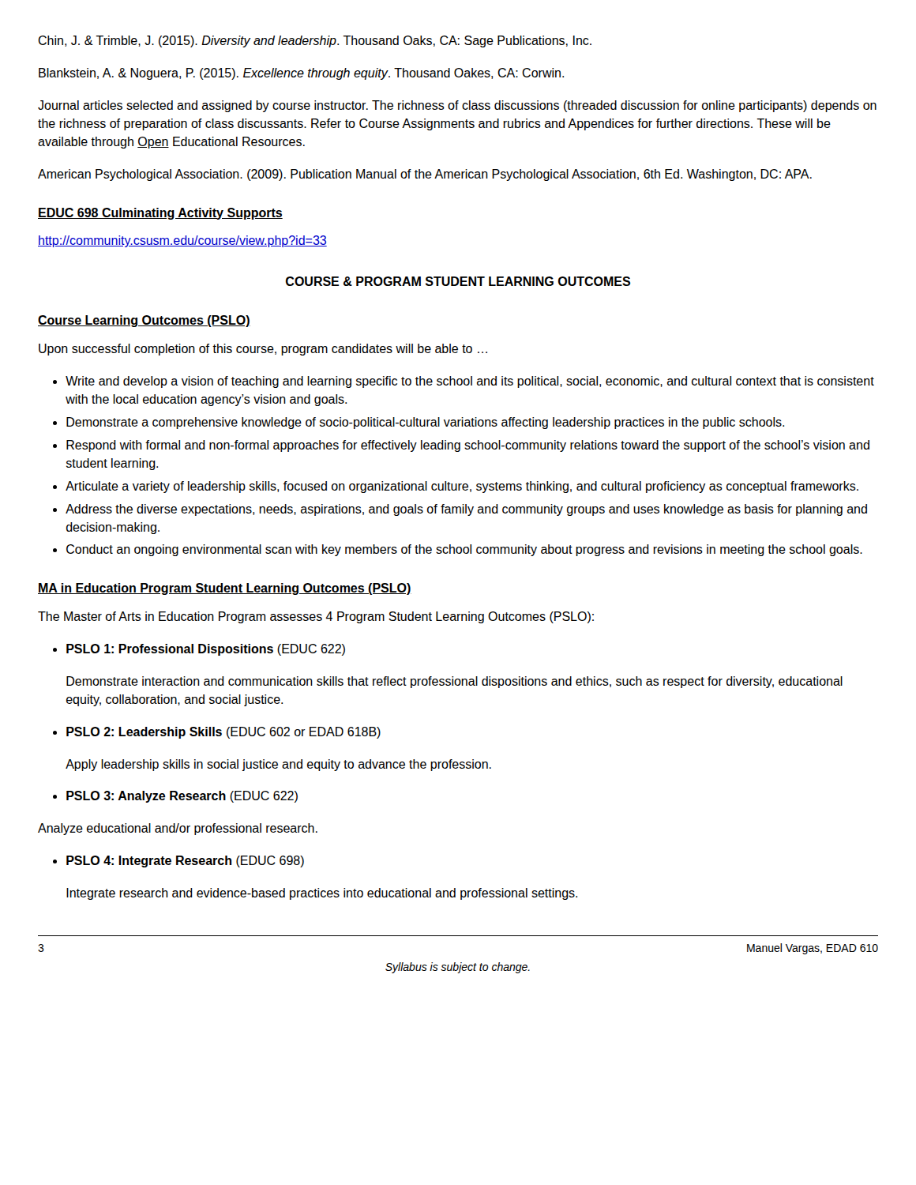Chin, J. & Trimble, J. (2015). Diversity and leadership. Thousand Oaks, CA: Sage Publications, Inc.
Blankstein, A. & Noguera, P. (2015). Excellence through equity. Thousand Oakes, CA: Corwin.
Journal articles selected and assigned by course instructor. The richness of class discussions (threaded discussion for online participants) depends on the richness of preparation of class discussants. Refer to Course Assignments and rubrics and Appendices for further directions. These will be available through Open Educational Resources.
American Psychological Association. (2009). Publication Manual of the American Psychological Association, 6th Ed. Washington, DC: APA.
EDUC 698 Culminating Activity Supports
http://community.csusm.edu/course/view.php?id=33
COURSE & PROGRAM STUDENT LEARNING OUTCOMES
Course Learning Outcomes (PSLO)
Upon successful completion of this course, program candidates will be able to …
Write and develop a vision of teaching and learning specific to the school and its political, social, economic, and cultural context that is consistent with the local education agency’s vision and goals.
Demonstrate a comprehensive knowledge of socio-political-cultural variations affecting leadership practices in the public schools.
Respond with formal and non-formal approaches for effectively leading school-community relations toward the support of the school’s vision and student learning.
Articulate a variety of leadership skills, focused on organizational culture, systems thinking, and cultural proficiency as conceptual frameworks.
Address the diverse expectations, needs, aspirations, and goals of family and community groups and uses knowledge as basis for planning and decision-making.
Conduct an ongoing environmental scan with key members of the school community about progress and revisions in meeting the school goals.
MA in Education Program Student Learning Outcomes (PSLO)
The Master of Arts in Education Program assesses 4 Program Student Learning Outcomes (PSLO):
PSLO 1: Professional Dispositions (EDUC 622)
Demonstrate interaction and communication skills that reflect professional dispositions and ethics, such as respect for diversity, educational equity, collaboration, and social justice.
PSLO 2: Leadership Skills (EDUC 602 or EDAD 618B)
Apply leadership skills in social justice and equity to advance the profession.
PSLO 3: Analyze Research (EDUC 622)
Analyze educational and/or professional research.
PSLO 4: Integrate Research (EDUC 698)
Integrate research and evidence-based practices into educational and professional settings.
3 Manuel Vargas, EDAD 610
Syllabus is subject to change.